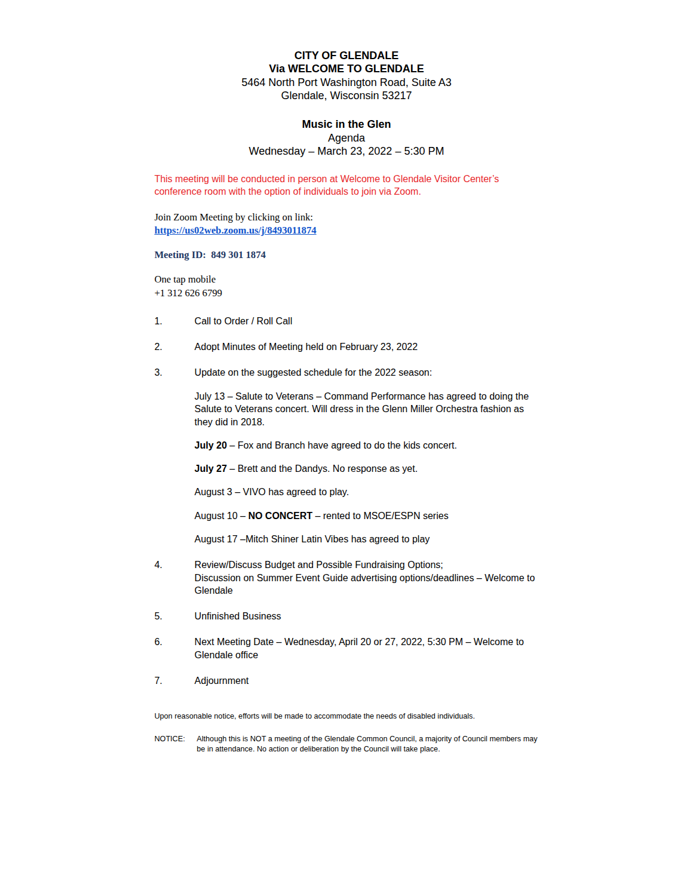CITY OF GLENDALE
Via WELCOME TO GLENDALE
5464 North Port Washington Road, Suite A3
Glendale, Wisconsin 53217
Music in the Glen
Agenda
Wednesday – March 23, 2022 – 5:30 PM
This meeting will be conducted in person at Welcome to Glendale Visitor Center’s conference room with the option of individuals to join via Zoom.
Join Zoom Meeting by clicking on link:
https://us02web.zoom.us/j/8493011874
Meeting ID: 849 301 1874
One tap mobile
+1 312 626 6799
1. Call to Order / Roll Call
2. Adopt Minutes of Meeting held on February 23, 2022
3. Update on the suggested schedule for the 2022 season:
July 13 – Salute to Veterans – Command Performance has agreed to doing the Salute to Veterans concert. Will dress in the Glenn Miller Orchestra fashion as they did in 2018.
July 20 – Fox and Branch have agreed to do the kids concert.
July 27 – Brett and the Dandys. No response as yet.
August 3 – VIVO has agreed to play.
August 10 – NO CONCERT – rented to MSOE/ESPN series
August 17 –Mitch Shiner Latin Vibes has agreed to play
4. Review/Discuss Budget and Possible Fundraising Options;
Discussion on Summer Event Guide advertising options/deadlines – Welcome to Glendale
5. Unfinished Business
6. Next Meeting Date – Wednesday, April 20 or 27, 2022, 5:30 PM – Welcome to Glendale office
7. Adjournment
Upon reasonable notice, efforts will be made to accommodate the needs of disabled individuals.
NOTICE: Although this is NOT a meeting of the Glendale Common Council, a majority of Council members may be in attendance. No action or deliberation by the Council will take place.